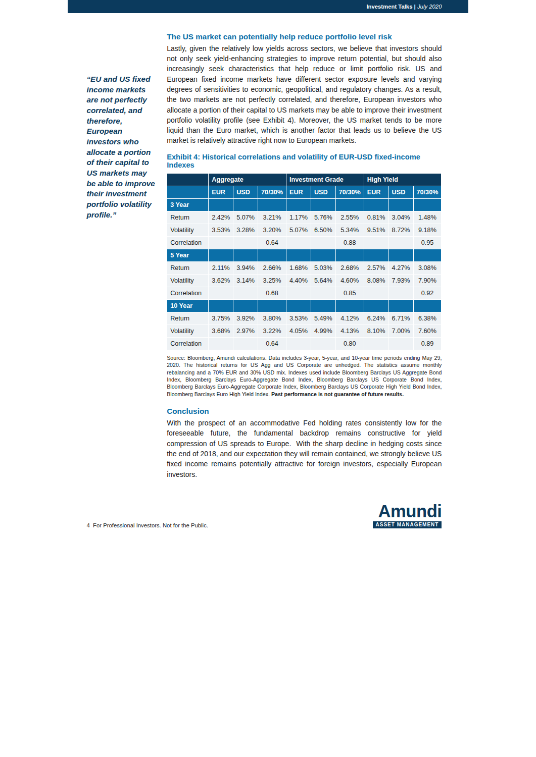Investment Talks | July 2020
“EU and US fixed income markets are not perfectly correlated, and therefore, European investors who allocate a portion of their capital to US markets may be able to improve their investment portfolio volatility profile.”
The US market can potentially help reduce portfolio level risk
Lastly, given the relatively low yields across sectors, we believe that investors should not only seek yield-enhancing strategies to improve return potential, but should also increasingly seek characteristics that help reduce or limit portfolio risk. US and European fixed income markets have different sector exposure levels and varying degrees of sensitivities to economic, geopolitical, and regulatory changes. As a result, the two markets are not perfectly correlated, and therefore, European investors who allocate a portion of their capital to US markets may be able to improve their investment portfolio volatility profile (see Exhibit 4). Moreover, the US market tends to be more liquid than the Euro market, which is another factor that leads us to believe the US market is relatively attractive right now to European markets.
Exhibit 4: Historical correlations and volatility of EUR-USD fixed-income Indexes
| | Aggregate | Investment Grade | High Yield |
| --- | --- | --- | --- |
| | EUR | USD | 70/30% | EUR | USD | 70/30% | EUR | USD | 70/30% |
| 3 Year | | | | | | | | | |
| Return | 2.42% | 5.07% | 3.21% | 1.17% | 5.76% | 2.55% | 0.81% | 3.04% | 1.48% |
| Volatility | 3.53% | 3.28% | 3.20% | 5.07% | 6.50% | 5.34% | 9.51% | 8.72% | 9.18% |
| Correlation | | | 0.64 | | | 0.88 | | | 0.95 |
| 5 Year | | | | | | | | | |
| Return | 2.11% | 3.94% | 2.66% | 1.68% | 5.03% | 2.68% | 2.57% | 4.27% | 3.08% |
| Volatility | 3.62% | 3.14% | 3.25% | 4.40% | 5.64% | 4.60% | 8.08% | 7.93% | 7.90% |
| Correlation | | | 0.68 | | | 0.85 | | | 0.92 |
| 10 Year | | | | | | | | | |
| Return | 3.75% | 3.92% | 3.80% | 3.53% | 5.49% | 4.12% | 6.24% | 6.71% | 6.38% |
| Volatility | 3.68% | 2.97% | 3.22% | 4.05% | 4.99% | 4.13% | 8.10% | 7.00% | 7.60% |
| Correlation | | | 0.64 | | | 0.80 | | | 0.89 |
Source: Bloomberg, Amundi calculations. Data includes 3-year, 5-year, and 10-year time periods ending May 29, 2020. The historical returns for US Agg and US Corporate are unhedged. The statistics assume monthly rebalancing and a 70% EUR and 30% USD mix. Indexes used include Bloomberg Barclays US Aggregate Bond Index, Bloomberg Barclays Euro-Aggregate Bond Index, Bloomberg Barclays US Corporate Bond Index, Bloomberg Barclays Euro-Aggregate Corporate Index, Bloomberg Barclays US Corporate High Yield Bond Index, Bloomberg Barclays Euro High Yield Index. Past performance is not guarantee of future results.
Conclusion
With the prospect of an accommodative Fed holding rates consistently low for the foreseeable future, the fundamental backdrop remains constructive for yield compression of US spreads to Europe. With the sharp decline in hedging costs since the end of 2018, and our expectation they will remain contained, we strongly believe US fixed income remains potentially attractive for foreign investors, especially European investors.
4 For Professional Investors. Not for the Public.
Amundi
ASSET MANAGEMENT